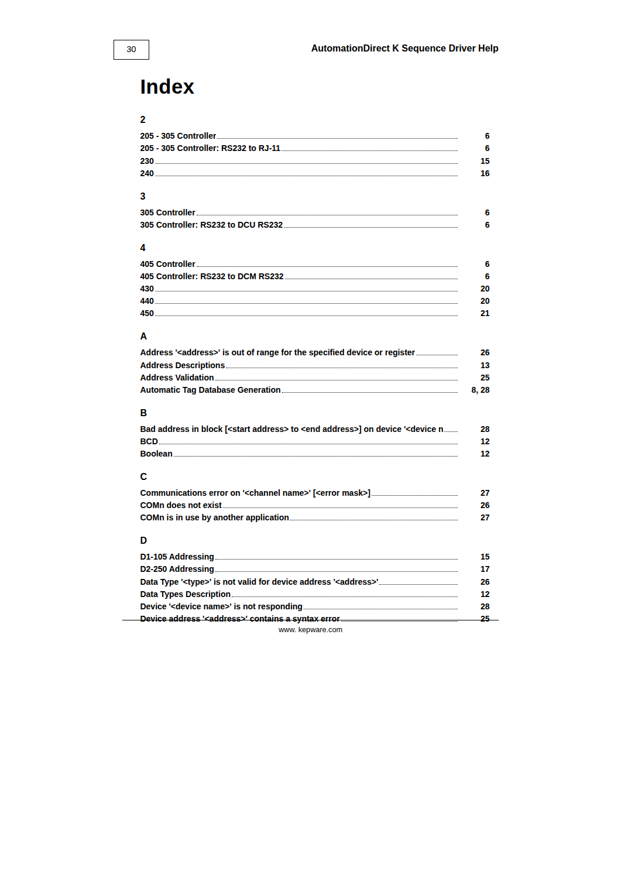30
AutomationDirect K Sequence Driver Help
Index
2
205 - 305 Controller 6
205 - 305 Controller: RS232 to RJ-11 6
230 15
240 16
3
305 Controller 6
305 Controller: RS232 to DCU RS232 6
4
405 Controller 6
405 Controller: RS232 to DCM RS232 6
430 20
440 20
450 21
A
Address '<address>' is out of range for the specified device or register 26
Address Descriptions 13
Address Validation 25
Automatic Tag Database Generation 8, 28
B
Bad address in block [<start address> to <end address>] on device '<device name>' 28
BCD 12
Boolean 12
C
Communications error on '<channel name>' [<error mask>] 27
COMn does not exist 26
COMn is in use by another application 27
D
D1-105 Addressing 15
D2-250 Addressing 17
Data Type '<type>' is not valid for device address '<address>' 26
Data Types Description 12
Device '<device name>' is not responding 28
Device address '<address>' contains a syntax error 25
www. kepware.com